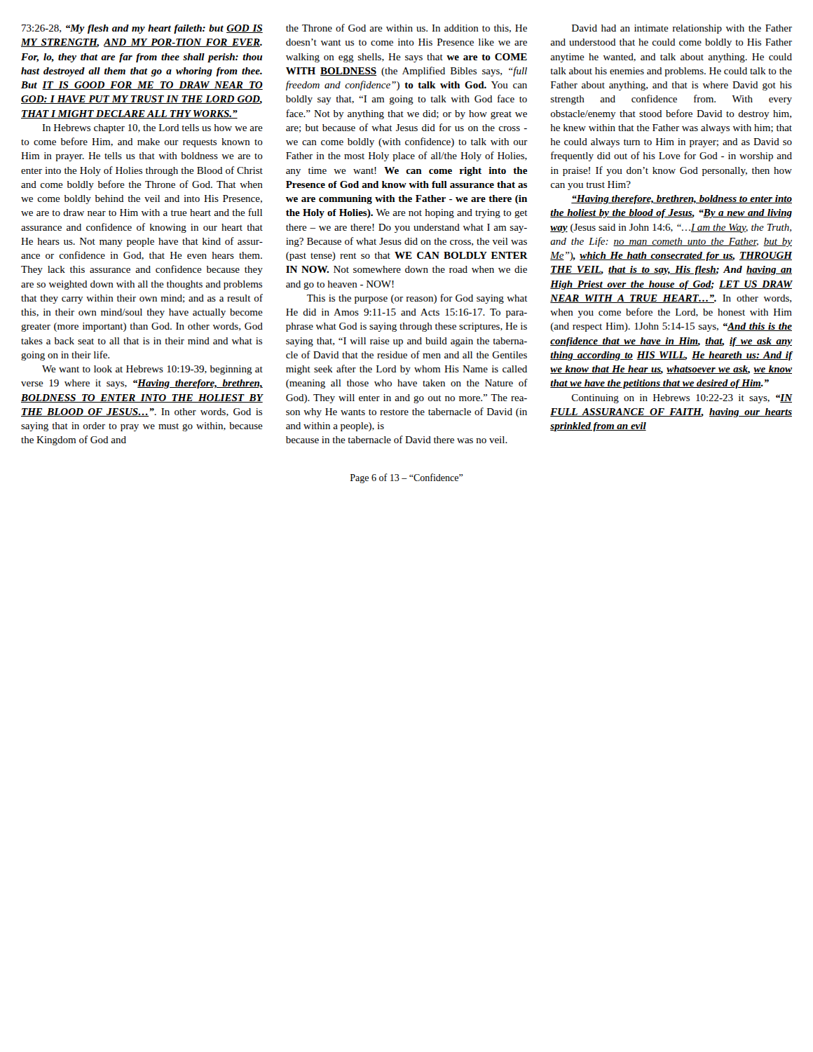73:26-28, “My flesh and my heart faileth: but GOD IS MY STRENGTH, AND MY POR-TION FOR EVER. For, lo, they that are far from thee shall perish: thou hast destroyed all them that go a whoring from thee. But IT IS GOOD FOR ME TO DRAW NEAR TO GOD: I HAVE PUT MY TRUST IN THE LORD GOD, THAT I MIGHT DECLARE ALL THY WORKS.”
In Hebrews chapter 10, the Lord tells us how we are to come before Him, and make our requests known to Him in prayer. He tells us that with boldness we are to enter into the Holy of Holies through the Blood of Christ and come boldly before the Throne of God. That when we come boldly behind the veil and into His Presence, we are to draw near to Him with a true heart and the full assurance and confidence of knowing in our heart that He hears us. Not many people have that kind of assurance or confidence in God, that He even hears them. They lack this assurance and confidence because they are so weighted down with all the thoughts and problems that they carry within their own mind; and as a result of this, in their own mind/soul they have actually become greater (more important) than God. In other words, God takes a back seat to all that is in their mind and what is going on in their life.
We want to look at Hebrews 10:19-39, beginning at verse 19 where it says, “Having therefore, brethren, BOLDNESS TO ENTER INTO THE HOLIEST BY THE BLOOD OF JESUS…”. In other words, God is saying that in order to pray we must go within, because the Kingdom of God and
the Throne of God are within us. In addition to this, He doesn’t want us to come into His Presence like we are walking on egg shells, He says that we are to COME WITH BOLDNESS (the Amplified Bibles says, “full freedom and confidence”) to talk with God. You can boldly say that, “I am going to talk with God face to face.” Not by anything that we did; or by how great we are; but because of what Jesus did for us on the cross - we can come boldly (with confidence) to talk with our Father in the most Holy place of all/the Holy of Holies, any time we want! We can come right into the Presence of God and know with full assurance that as we are communing with the Father - we are there (in the Holy of Holies). We are not hoping and trying to get there – we are there! Do you understand what I am saying? Because of what Jesus did on the cross, the veil was (past tense) rent so that WE CAN BOLDLY ENTER IN NOW. Not somewhere down the road when we die and go to heaven - NOW!
This is the purpose (or reason) for God saying what He did in Amos 9:11-15 and Acts 15:16-17. To paraphrase what God is saying through these scriptures, He is saying that, “I will raise up and build again the tabernacle of David that the residue of men and all the Gentiles might seek after the Lord by whom His Name is called (meaning all those who have taken on the Nature of God). They will enter in and go out no more.” The reason why He wants to restore the tabernacle of David (in and within a people), is
because in the tabernacle of David there was no veil.
David had an intimate relationship with the Father and understood that he could come boldly to His Father anytime he wanted, and talk about anything. He could talk about his enemies and problems. He could talk to the Father about anything, and that is where David got his strength and confidence from. With every obstacle/enemy that stood before David to destroy him, he knew within that the Father was always with him; that he could always turn to Him in prayer; and as David so frequently did out of his Love for God - in worship and in praise! If you don’t know God personally, then how can you trust Him?
“Having therefore, brethren, boldness to enter into the holiest by the blood of Jesus, “By a new and living way (Jesus said in John 14:6, “…I am the Way, the Truth, and the Life: no man cometh unto the Father, but by Me”), which He hath consecrated for us, THROUGH THE VEIL, that is to say, His flesh; And having an High Priest over the house of God; LET US DRAW NEAR WITH A TRUE HEART…”. In other words, when you come before the Lord, be honest with Him (and respect Him). 1John 5:14-15 says, “And this is the confidence that we have in Him, that, if we ask any thing according to HIS WILL, He heareth us: And if we know that He hear us, whatsoever we ask, we know that we have the petitions that we desired of Him.”
Continuing on in Hebrews 10:22-23 it says, “IN FULL ASSURANCE OF FAITH, having our hearts sprinkled from an evil
Page 6 of 13 – “Confidence”